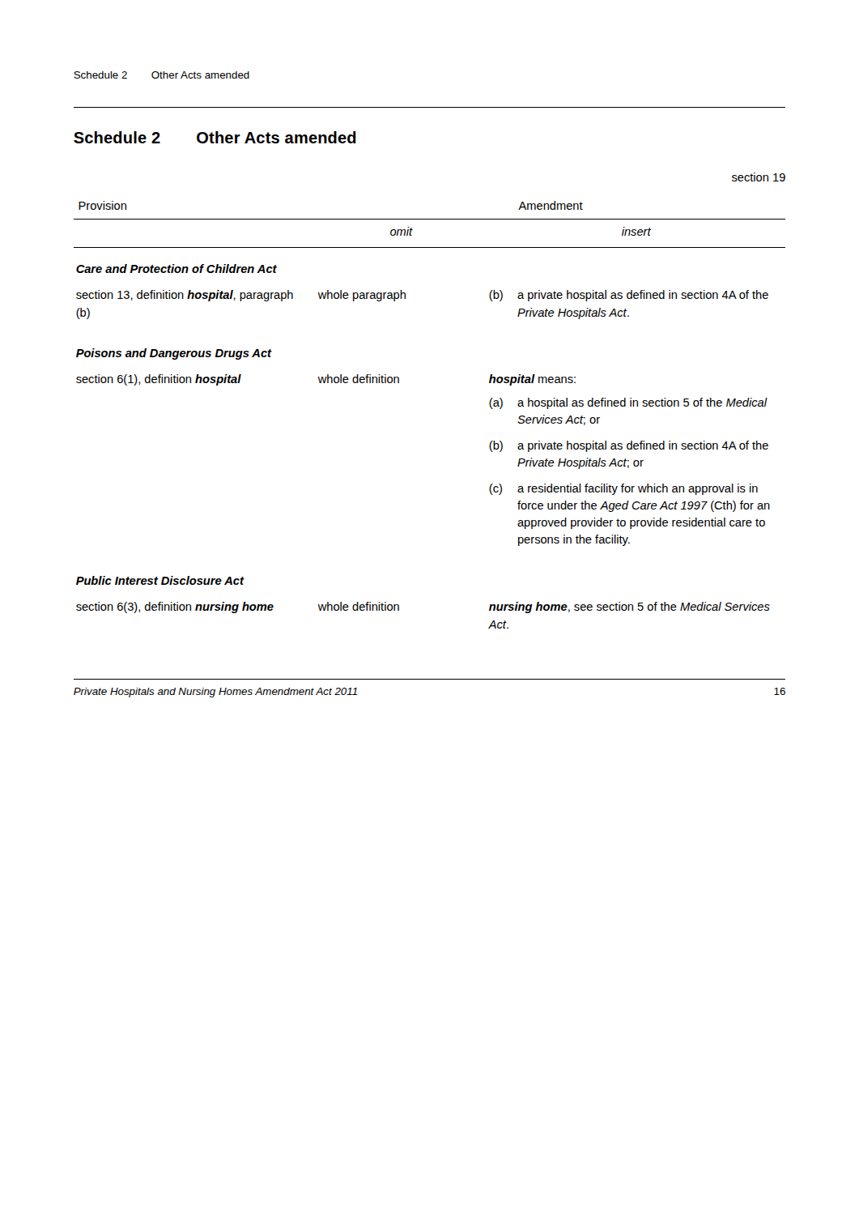Schedule 2 Other Acts amended
Schedule 2 Other Acts amended
section 19
| Provision | Amendment |
| --- | --- |
| | omit | insert |
| Care and Protection of Children Act |
| section 13, definition hospital , paragraph (b) | whole paragraph | (b) a private hospital as defined in section 4A of the Private Hospitals Act . |
| Poisons and Dangerous Drugs Act |
| section 6(1), definition hospital | whole definition | hospital means: (a) a hospital as defined in section 5 of the Medical Services Act ; or (b) a private hospital as defined in section 4A of the Private Hospitals Act ; or (c) a residential facility for which an approval is in force under the Aged Care Act 1997 (Cth) for an approved provider to provide residential care to persons in the facility. |
| Public Interest Disclosure Act |
| section 6(3), definition nursing home | whole definition | nursing home , see section 5 of the Medical Services Act . |
Private Hospitals and Nursing Homes Amendment Act 2011 16